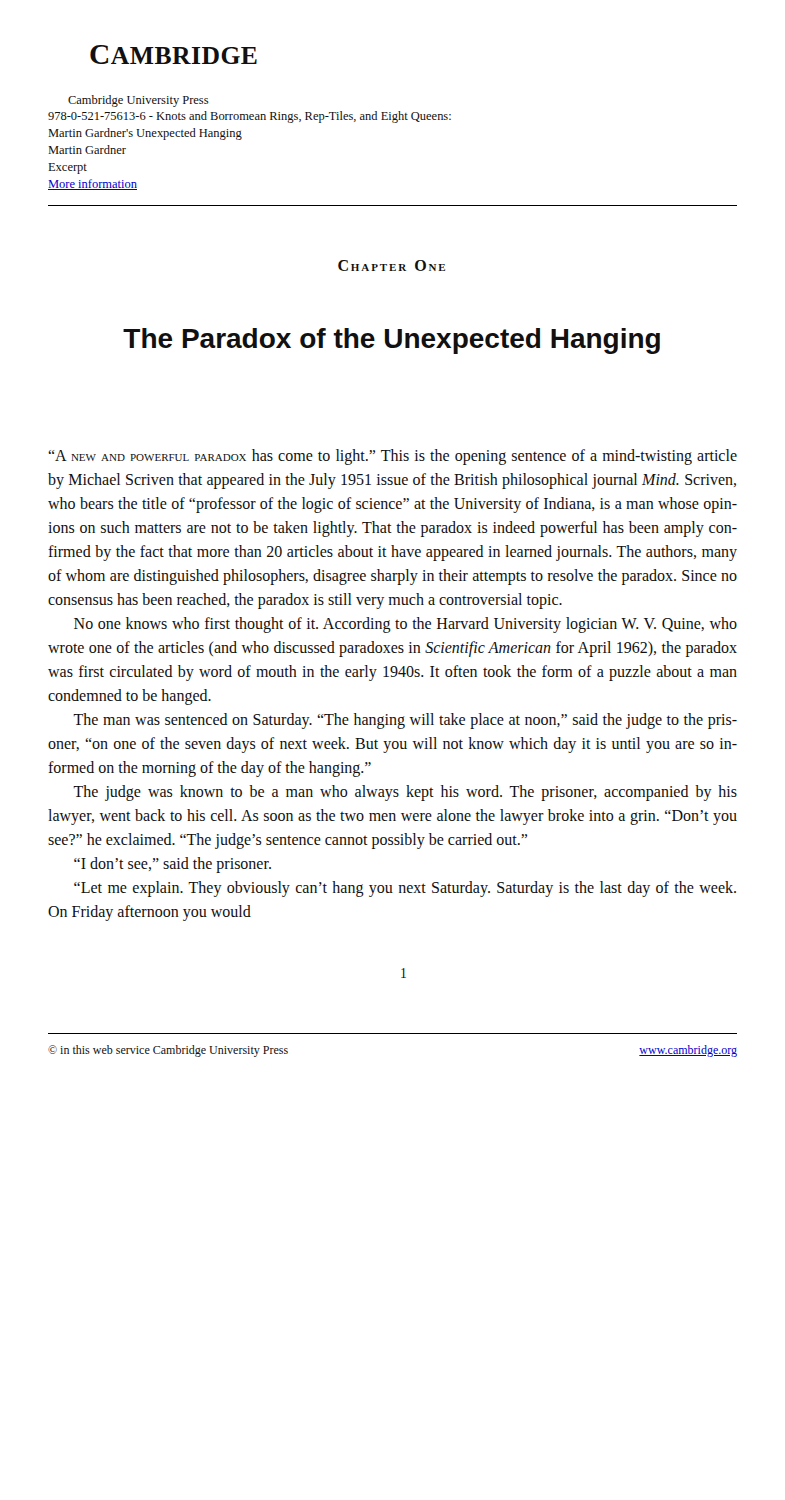CAMBRIDGE
Cambridge University Press
978-0-521-75613-6 - Knots and Borromean Rings, Rep-Tiles, and Eight Queens:
Martin Gardner's Unexpected Hanging
Martin Gardner
Excerpt
More information
Chapter One
The Paradox of the Unexpected Hanging
“A new and powerful paradox has come to light.” This is the opening sentence of a mind-twisting article by Michael Scriven that appeared in the July 1951 issue of the British philosophical journal Mind. Scriven, who bears the title of “professor of the logic of science” at the University of Indiana, is a man whose opinions on such matters are not to be taken lightly. That the paradox is indeed powerful has been amply confirmed by the fact that more than 20 articles about it have appeared in learned journals. The authors, many of whom are distinguished philosophers, disagree sharply in their attempts to resolve the paradox. Since no consensus has been reached, the paradox is still very much a controversial topic.
No one knows who first thought of it. According to the Harvard University logician W. V. Quine, who wrote one of the articles (and who discussed paradoxes in Scientific American for April 1962), the paradox was first circulated by word of mouth in the early 1940s. It often took the form of a puzzle about a man condemned to be hanged.
The man was sentenced on Saturday. “The hanging will take place at noon,” said the judge to the prisoner, “on one of the seven days of next week. But you will not know which day it is until you are so informed on the morning of the day of the hanging.”
The judge was known to be a man who always kept his word. The prisoner, accompanied by his lawyer, went back to his cell. As soon as the two men were alone the lawyer broke into a grin. “Don’t you see?” he exclaimed. “The judge’s sentence cannot possibly be carried out.”
“I don’t see,” said the prisoner.
“Let me explain. They obviously can’t hang you next Saturday. Saturday is the last day of the week. On Friday afternoon you would
1
© in this web service Cambridge University Press www.cambridge.org